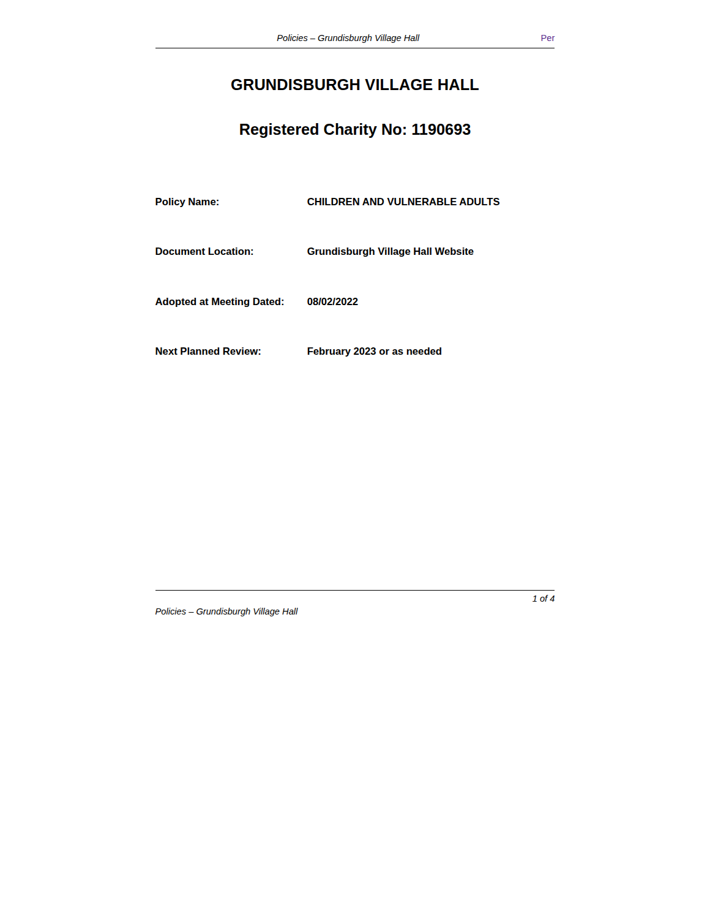Policies – Grundisburgh Village Hall
Per
GRUNDISBURGH VILLAGE HALL
Registered Charity No: 1190693
| Policy Name: | CHILDREN AND VULNERABLE ADULTS |
| Document Location: | Grundisburgh Village Hall Website |
| Adopted at Meeting Dated: | 08/02/2022 |
| Next Planned Review: | February 2023 or as needed |
1 of 4
Policies – Grundisburgh Village Hall